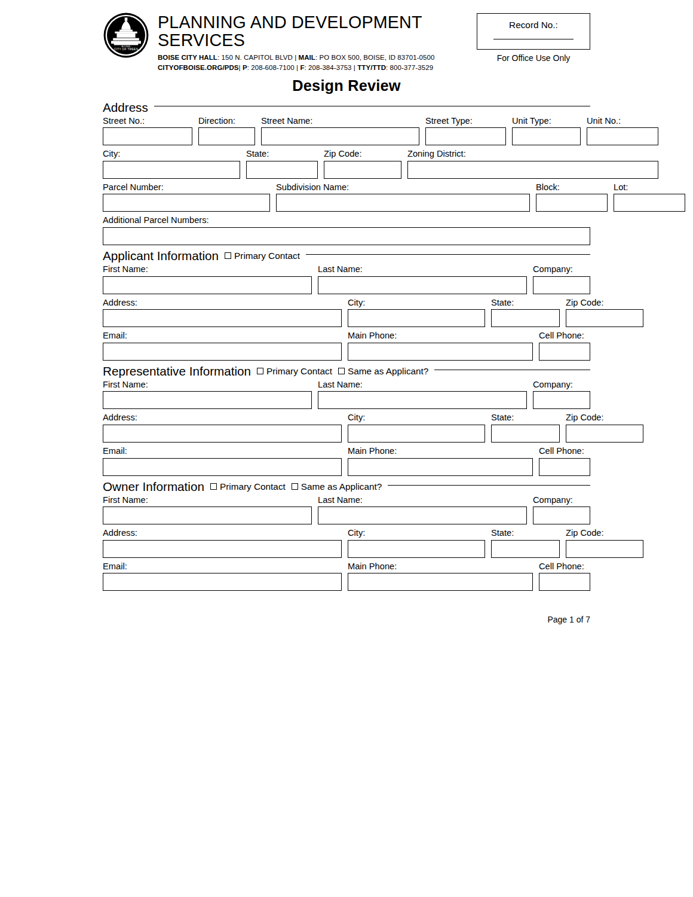CITY OF TREES BOISE
PLANNING AND DEVELOPMENT SERVICES
BOISE CITY HALL: 150 N. CAPITOL BLVD | MAIL: PO BOX 500, BOISE, ID 83701-0500
CITYOFBOISE.ORG/PDS| P: 208-608-7100 | F: 208-384-3753 | TTY/TTD: 800-377-3529
Record No.:
For Office Use Only
Design Review
Address
Street No.:
Direction:
Street Name:
Street Type:
Unit Type:
Unit No.:
City:
State:
Zip Code:
Zoning District:
Parcel Number:
Subdivision Name:
Block:
Lot:
Additional Parcel Numbers:
Applicant Information Primary Contact
First Name:
Last Name:
Company:
Address:
City:
State:
Zip Code:
Email:
Main Phone:
Cell Phone:
Representative Information Primary Contact Same as Applicant?
First Name:
Last Name:
Company:
Address:
City:
State:
Zip Code:
Email:
Main Phone:
Cell Phone:
Owner Information Primary Contact Same as Applicant?
First Name:
Last Name:
Company:
Address:
City:
State:
Zip Code:
Email:
Main Phone:
Cell Phone:
Page 1 of 7